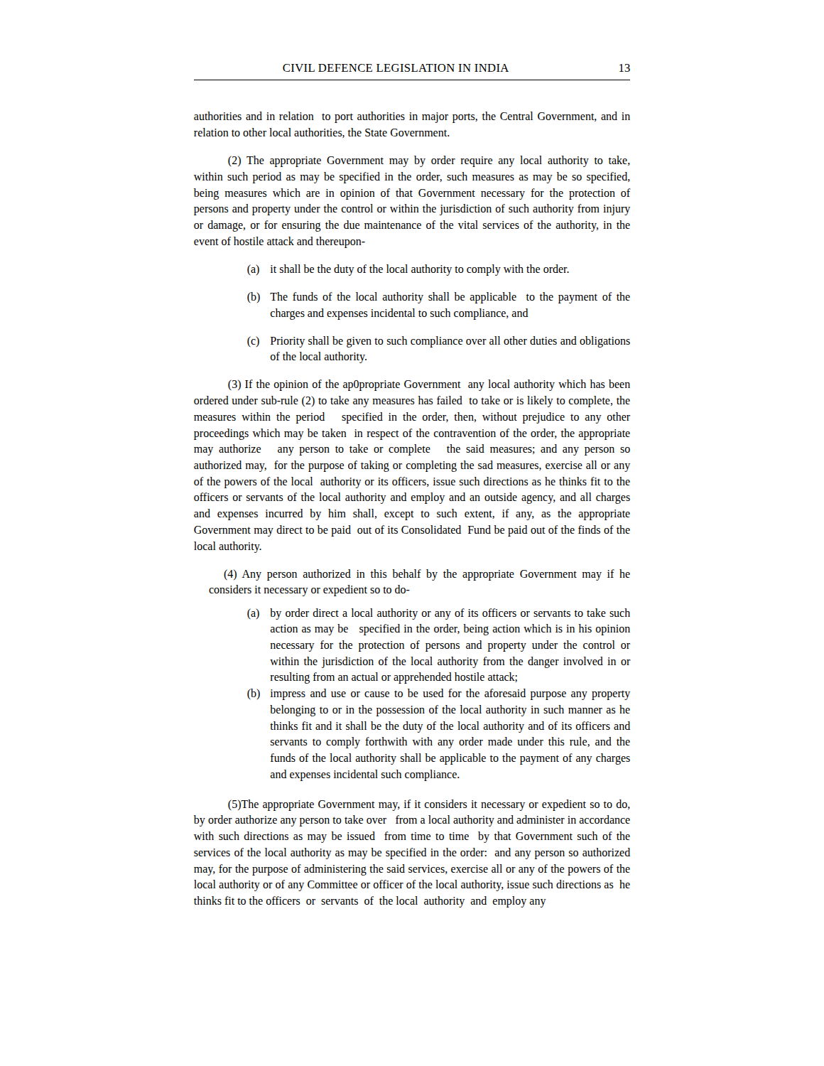CIVIL DEFENCE LEGISLATION IN INDIA
13
authorities and in relation to port authorities in major ports, the Central Government, and in relation to other local authorities, the State Government.
(2) The appropriate Government may by order require any local authority to take, within such period as may be specified in the order, such measures as may be so specified, being measures which are in opinion of that Government necessary for the protection of persons and property under the control or within the jurisdiction of such authority from injury or damage, or for ensuring the due maintenance of the vital services of the authority, in the event of hostile attack and thereupon-
(a) it shall be the duty of the local authority to comply with the order.
(b) The funds of the local authority shall be applicable to the payment of the charges and expenses incidental to such compliance, and
(c) Priority shall be given to such compliance over all other duties and obligations of the local authority.
(3) If the opinion of the ap0propriate Government any local authority which has been ordered under sub-rule (2) to take any measures has failed to take or is likely to complete, the measures within the period specified in the order, then, without prejudice to any other proceedings which may be taken in respect of the contravention of the order, the appropriate may authorize any person to take or complete the said measures; and any person so authorized may, for the purpose of taking or completing the sad measures, exercise all or any of the powers of the local authority or its officers, issue such directions as he thinks fit to the officers or servants of the local authority and employ and an outside agency, and all charges and expenses incurred by him shall, except to such extent, if any, as the appropriate Government may direct to be paid out of its Consolidated Fund be paid out of the finds of the local authority.
(4) Any person authorized in this behalf by the appropriate Government may if he considers it necessary or expedient so to do-
(a) by order direct a local authority or any of its officers or servants to take such action as may be specified in the order, being action which is in his opinion necessary for the protection of persons and property under the control or within the jurisdiction of the local authority from the danger involved in or resulting from an actual or apprehended hostile attack;
(b) impress and use or cause to be used for the aforesaid purpose any property belonging to or in the possession of the local authority in such manner as he thinks fit and it shall be the duty of the local authority and of its officers and servants to comply forthwith with any order made under this rule, and the funds of the local authority shall be applicable to the payment of any charges and expenses incidental such compliance.
(5)The appropriate Government may, if it considers it necessary or expedient so to do, by order authorize any person to take over from a local authority and administer in accordance with such directions as may be issued from time to time by that Government such of the services of the local authority as may be specified in the order: and any person so authorized may, for the purpose of administering the said services, exercise all or any of the powers of the local authority or of any Committee or officer of the local authority, issue such directions as he thinks fit to the officers or servants of the local authority and employ any